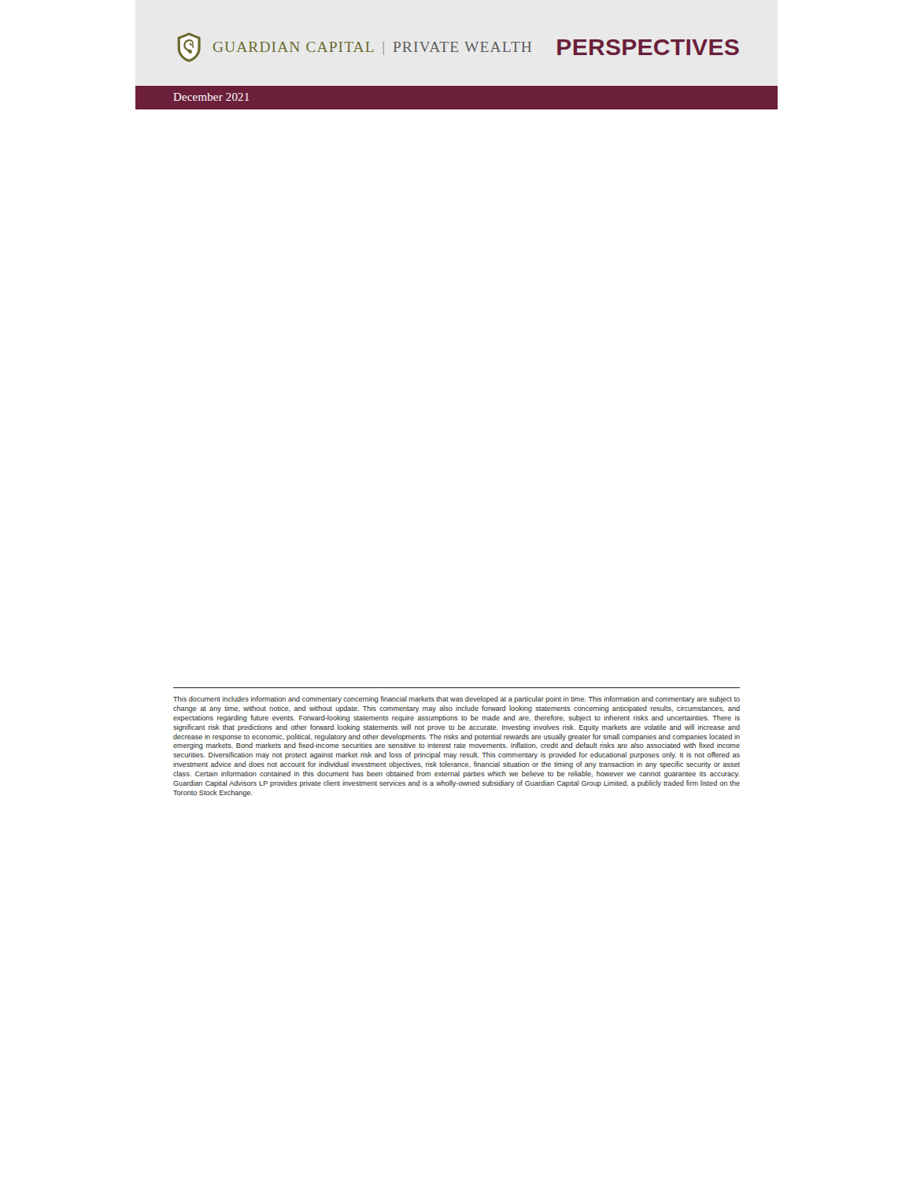GUARDIAN CAPITAL | PRIVATE WEALTH
PERSPECTIVES
December 2021
This document includes information and commentary concerning financial markets that was developed at a particular point in time. This information and commentary are subject to change at any time, without notice, and without update. This commentary may also include forward looking statements concerning anticipated results, circumstances, and expectations regarding future events. Forward-looking statements require assumptions to be made and are, therefore, subject to inherent risks and uncertainties. There is significant risk that predictions and other forward looking statements will not prove to be accurate. Investing involves risk. Equity markets are volatile and will increase and decrease in response to economic, political, regulatory and other developments. The risks and potential rewards are usually greater for small companies and companies located in emerging markets. Bond markets and fixed-income securities are sensitive to interest rate movements. Inflation, credit and default risks are also associated with fixed income securities. Diversification may not protect against market risk and loss of principal may result. This commentary is provided for educational purposes only. It is not offered as investment advice and does not account for individual investment objectives, risk tolerance, financial situation or the timing of any transaction in any specific security or asset class. Certain information contained in this document has been obtained from external parties which we believe to be reliable, however we cannot guarantee its accuracy. Guardian Capital Advisors LP provides private client investment services and is a wholly-owned subsidiary of Guardian Capital Group Limited, a publicly traded firm listed on the Toronto Stock Exchange.